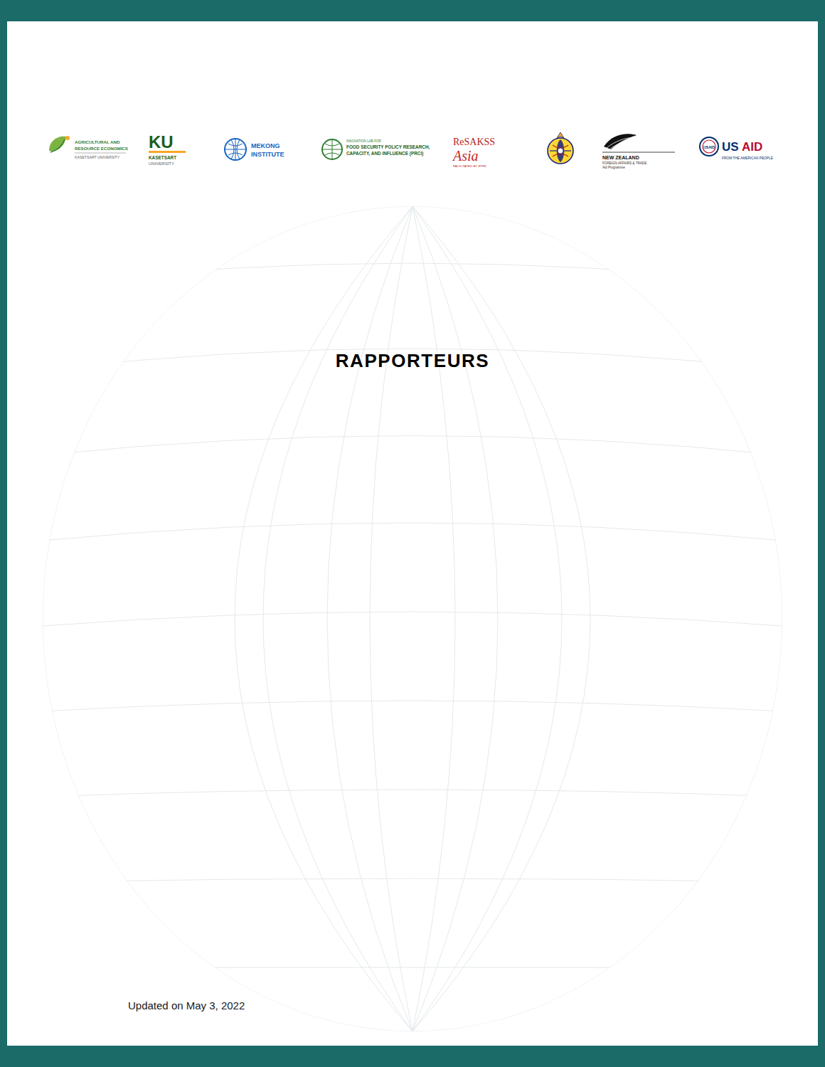AGRICULTURAL AND RESOURCE ECONOMICS KASETSART UNIVERSITY
KU KASETSART UNIVERSITY
MEKONG INSTITUTE
INNOVATION LAB FOR FOOD SECURITY POLICY RESEARCH, CAPACITY, AND INFLUENCE (PRCI)
ReSAKSS Asia FACILITATED BY IFPRI
® NEW ZEALAND FOREIGN AFFAIRS & TRADE Aid Programme
USAID US AID FROM THE AMERICAN PEOPLE
RAPPORTEURS
Updated on May 3, 2022